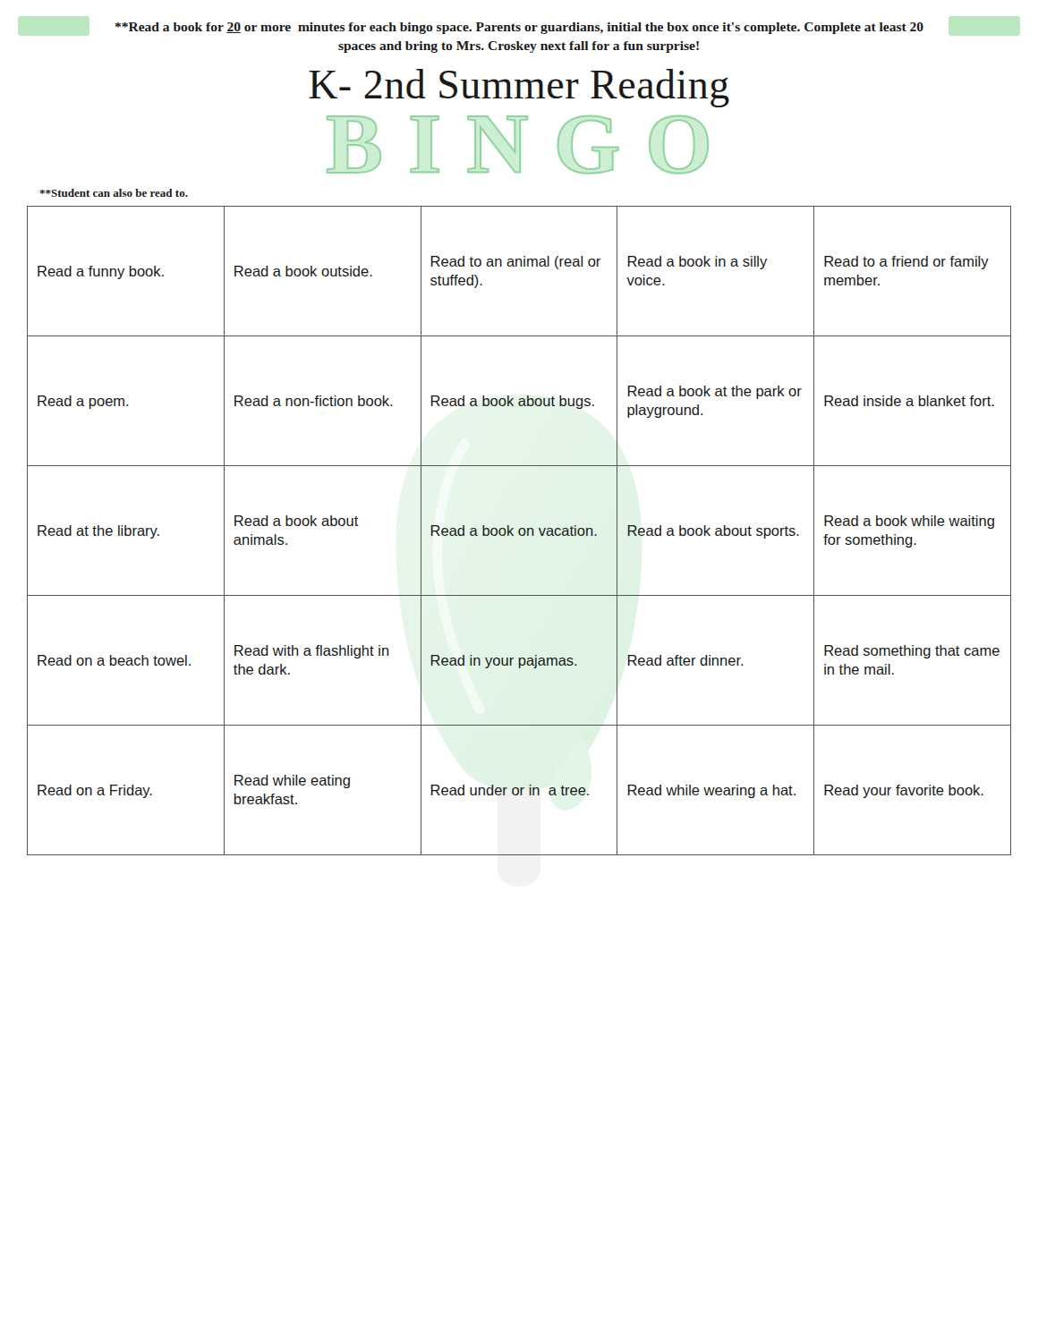**Read a book for 20 or more minutes for each bingo space. Parents or guardians, initial the box once it's complete. Complete at least 20 spaces and bring to Mrs. Croskey next fall for a fun surprise!
K- 2nd Summer Reading
BINGO
**Student can also be read to.
| Read a funny book. | Read a book outside. | Read to an animal (real or stuffed). | Read a book in a silly voice. | Read to a friend or family member. |
| Read a poem. | Read a non-fiction book. | Read a book about bugs. | Read a book at the park or playground. | Read inside a blanket fort. |
| Read at the library. | Read a book about animals. | Read a book on vacation. | Read a book about sports. | Read a book while waiting for something. |
| Read on a beach towel. | Read with a flashlight in the dark. | Read in your pajamas. | Read after dinner. | Read something that came in the mail. |
| Read on a Friday. | Read while eating breakfast. | Read under or in a tree. | Read while wearing a hat. | Read your favorite book. |